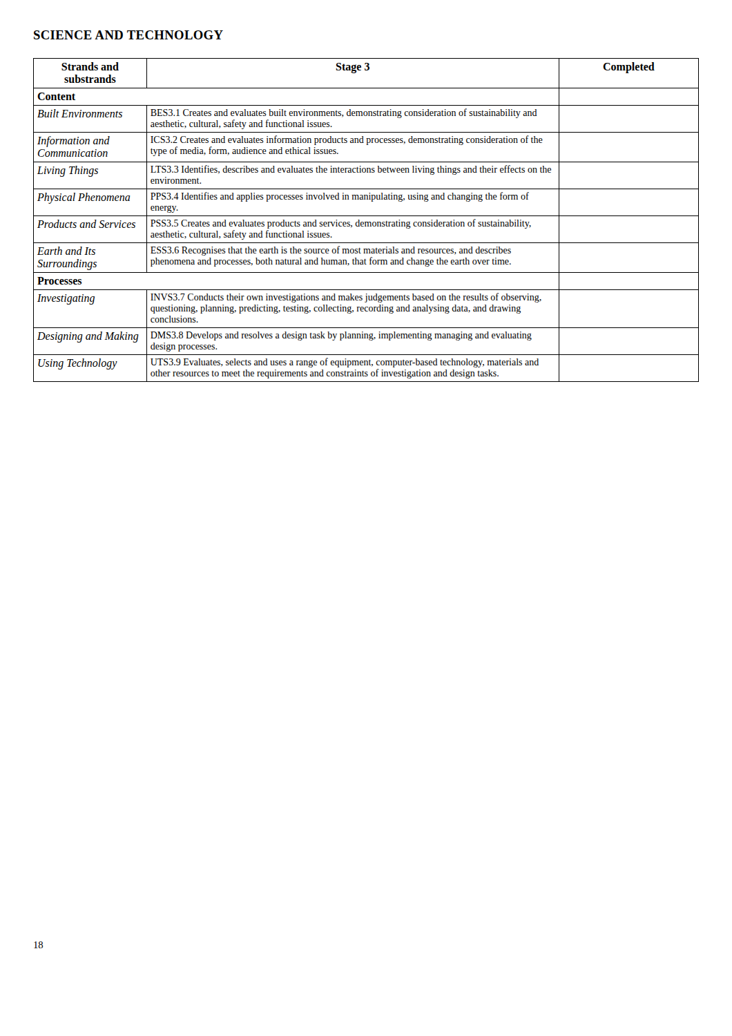SCIENCE AND TECHNOLOGY
| Strands and substrands | Stage 3 | Completed |
| --- | --- | --- |
| Content | |
| Built Environments | BES3.1 Creates and evaluates built environments, demonstrating consideration of sustainability and aesthetic, cultural, safety and functional issues. | |
| Information and Communication | ICS3.2 Creates and evaluates information products and processes, demonstrating consideration of the type of media, form, audience and ethical issues. | |
| Living Things | LTS3.3 Identifies, describes and evaluates the interactions between living things and their effects on the environment. | |
| Physical Phenomena | PPS3.4 Identifies and applies processes involved in manipulating, using and changing the form of energy. | |
| Products and Services | PSS3.5 Creates and evaluates products and services, demonstrating consideration of sustainability, aesthetic, cultural, safety and functional issues. | |
| Earth and Its Surroundings | ESS3.6 Recognises that the earth is the source of most materials and resources, and describes phenomena and processes, both natural and human, that form and change the earth over time. | |
| Processes | |
| Investigating | INVS3.7 Conducts their own investigations and makes judgements based on the results of observing, questioning, planning, predicting, testing, collecting, recording and analysing data, and drawing conclusions. | |
| Designing and Making | DMS3.8 Develops and resolves a design task by planning, implementing managing and evaluating design processes. | |
| Using Technology | UTS3.9 Evaluates, selects and uses a range of equipment, computer-based technology, materials and other resources to meet the requirements and constraints of investigation and design tasks. | |
18